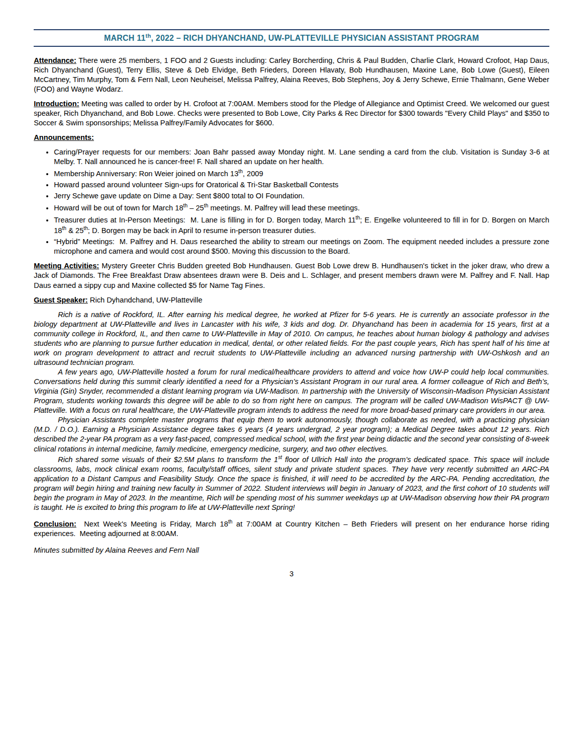MARCH 11th, 2022 – RICH DHYANCHAND, UW-PLATTEVILLE PHYSICIAN ASSISTANT PROGRAM
Attendance: There were 25 members, 1 FOO and 2 Guests including: Carley Borcherding, Chris & Paul Budden, Charlie Clark, Howard Crofoot, Hap Daus, Rich Dhyanchand (Guest), Terry Ellis, Steve & Deb Elvidge, Beth Frieders, Doreen Hlavaty, Bob Hundhausen, Maxine Lane, Bob Lowe (Guest), Eileen McCartney, Tim Murphy, Tom & Fern Nall, Leon Neuheisel, Melissa Palfrey, Alaina Reeves, Bob Stephens, Joy & Jerry Schewe, Ernie Thalmann, Gene Weber (FOO) and Wayne Wodarz.
Introduction: Meeting was called to order by H. Crofoot at 7:00AM. Members stood for the Pledge of Allegiance and Optimist Creed. We welcomed our guest speaker, Rich Dhyanchand, and Bob Lowe. Checks were presented to Bob Lowe, City Parks & Rec Director for $300 towards "Every Child Plays" and $350 to Soccer & Swim sponsorships; Melissa Palfrey/Family Advocates for $600.
Announcements:
Caring/Prayer requests for our members: Joan Bahr passed away Monday night. M. Lane sending a card from the club. Visitation is Sunday 3-6 at Melby. T. Nall announced he is cancer-free! F. Nall shared an update on her health.
Membership Anniversary: Ron Weier joined on March 13th, 2009
Howard passed around volunteer Sign-ups for Oratorical & Tri-Star Basketball Contests
Jerry Schewe gave update on Dime a Day: Sent $800 total to OI Foundation.
Howard will be out of town for March 18th – 25th meetings. M. Palfrey will lead these meetings.
Treasurer duties at In-Person Meetings: M. Lane is filling in for D. Borgen today, March 11th; E. Engelke volunteered to fill in for D. Borgen on March 18th & 25th; D. Borgen may be back in April to resume in-person treasurer duties.
“Hybrid” Meetings: M. Palfrey and H. Daus researched the ability to stream our meetings on Zoom. The equipment needed includes a pressure zone microphone and camera and would cost around $500. Moving this discussion to the Board.
Meeting Activities: Mystery Greeter Chris Budden greeted Bob Hundhausen. Guest Bob Lowe drew B. Hundhausen's ticket in the joker draw, who drew a Jack of Diamonds. The Free Breakfast Draw absentees drawn were B. Deis and L. Schlager, and present members drawn were M. Palfrey and F. Nall. Hap Daus earned a sippy cup and Maxine collected $5 for Name Tag Fines.
Guest Speaker: Rich Dyhandchand, UW-Platteville
Rich is a native of Rockford, IL. After earning his medical degree, he worked at Pfizer for 5-6 years. He is currently an associate professor in the biology department at UW-Platteville and lives in Lancaster with his wife, 3 kids and dog. Dr. Dhyanchand has been in academia for 15 years, first at a community college in Rockford, IL, and then came to UW-Platteville in May of 2010. On campus, he teaches about human biology & pathology and advises students who are planning to pursue further education in medical, dental, or other related fields. For the past couple years, Rich has spent half of his time at work on program development to attract and recruit students to UW-Platteville including an advanced nursing partnership with UW-Oshkosh and an ultrasound technician program.
A few years ago, UW-Platteville hosted a forum for rural medical/healthcare providers to attend and voice how UW-P could help local communities. Conversations held during this summit clearly identified a need for a Physician’s Assistant Program in our rural area. A former colleague of Rich and Beth’s, Virginia (Gin) Snyder, recommended a distant learning program via UW-Madison. In partnership with the University of Wisconsin-Madison Physician Assistant Program, students working towards this degree will be able to do so from right here on campus. The program will be called UW-Madison WisPACT @ UW-Platteville. With a focus on rural healthcare, the UW-Platteville program intends to address the need for more broad-based primary care providers in our area.
Physician Assistants complete master programs that equip them to work autonomously, though collaborate as needed, with a practicing physician (M.D. / D.O.). Earning a Physician Assistance degree takes 6 years (4 years undergrad, 2 year program); a Medical Degree takes about 12 years. Rich described the 2-year PA program as a very fast-paced, compressed medical school, with the first year being didactic and the second year consisting of 8-week clinical rotations in internal medicine, family medicine, emergency medicine, surgery, and two other electives.
Rich shared some visuals of their $2.5M plans to transform the 1st floor of Ullrich Hall into the program’s dedicated space. This space will include classrooms, labs, mock clinical exam rooms, faculty/staff offices, silent study and private student spaces. They have very recently submitted an ARC-PA application to a Distant Campus and Feasibility Study. Once the space is finished, it will need to be accredited by the ARC-PA. Pending accreditation, the program will begin hiring and training new faculty in Summer of 2022. Student interviews will begin in January of 2023, and the first cohort of 10 students will begin the program in May of 2023. In the meantime, Rich will be spending most of his summer weekdays up at UW-Madison observing how their PA program is taught. He is excited to bring this program to life at UW-Platteville next Spring!
Conclusion: Next Week's Meeting is Friday, March 18th at 7:00AM at Country Kitchen – Beth Frieders will present on her endurance horse riding experiences. Meeting adjourned at 8:00AM.
Minutes submitted by Alaina Reeves and Fern Nall
3